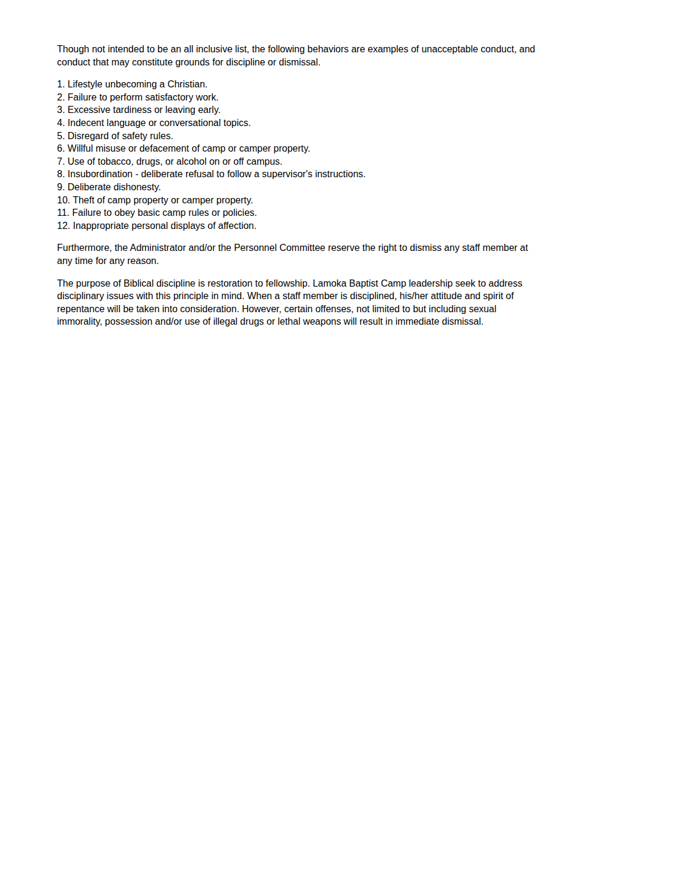Though not intended to be an all inclusive list, the following behaviors are examples of unacceptable conduct, and conduct that may constitute grounds for discipline or dismissal.
1. Lifestyle unbecoming a Christian.
2. Failure to perform satisfactory work.
3. Excessive tardiness or leaving early.
4. Indecent language or conversational topics.
5. Disregard of safety rules.
6. Willful misuse or defacement of camp or camper property.
7. Use of tobacco, drugs, or alcohol on or off campus.
8. Insubordination - deliberate refusal to follow a supervisor's instructions.
9. Deliberate dishonesty.
10. Theft of camp property or camper property.
11. Failure to obey basic camp rules or policies.
12. Inappropriate personal displays of affection.
Furthermore, the Administrator and/or the Personnel Committee reserve the right to dismiss any staff member at any time for any reason.
The purpose of Biblical discipline is restoration to fellowship. Lamoka Baptist Camp leadership seek to address disciplinary issues with this principle in mind. When a staff member is disciplined, his/her attitude and spirit of repentance will be taken into consideration. However, certain offenses, not limited to but including sexual immorality, possession and/or use of illegal drugs or lethal weapons will result in immediate dismissal.